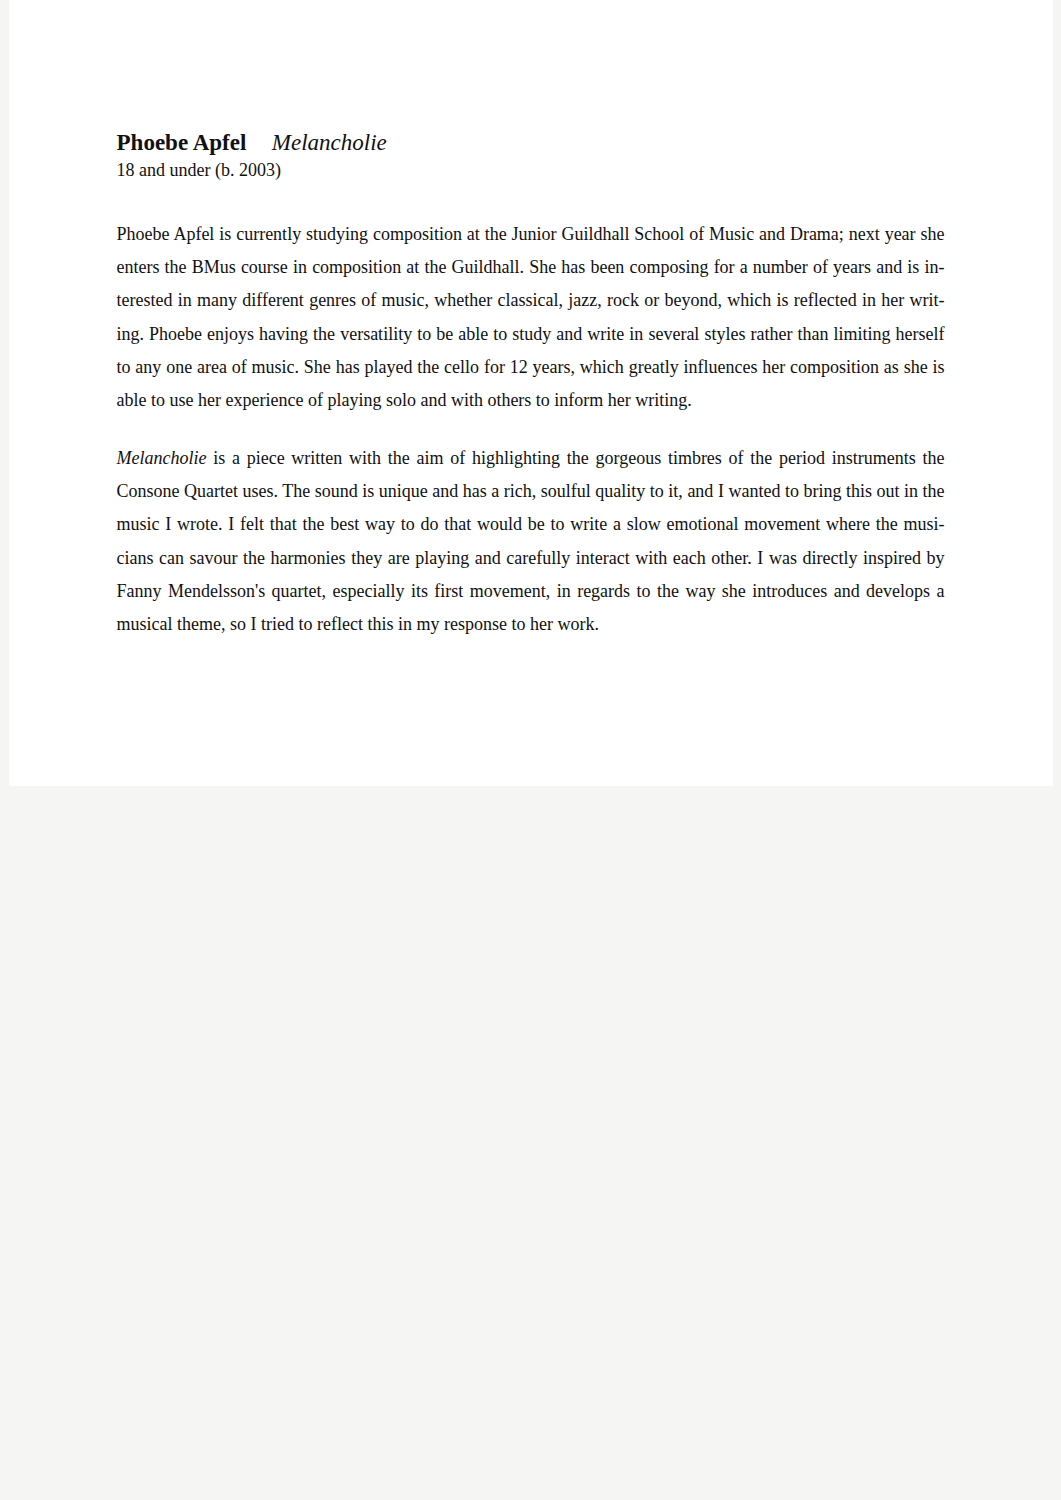Phoebe ApfelMelancholie
18 and under (b. 2003)
Phoebe Apfel is currently studying composition at the Junior Guildhall School of Music and Drama; next year she enters the BMus course in composition at the Guildhall. She has been composing for a number of years and is interested in many different genres of music, whether classical, jazz, rock or beyond, which is reflected in her writing. Phoebe enjoys having the versatility to be able to study and write in several styles rather than limiting herself to any one area of music. She has played the cello for 12 years, which greatly influences her composition as she is able to use her experience of playing solo and with others to inform her writing.
Melancholie is a piece written with the aim of highlighting the gorgeous timbres of the period instruments the Consone Quartet uses. The sound is unique and has a rich, soulful quality to it, and I wanted to bring this out in the music I wrote. I felt that the best way to do that would be to write a slow emotional movement where the musicians can savour the harmonies they are playing and carefully interact with each other. I was directly inspired by Fanny Mendelsson's quartet, especially its first movement, in regards to the way she introduces and develops a musical theme, so I tried to reflect this in my response to her work.